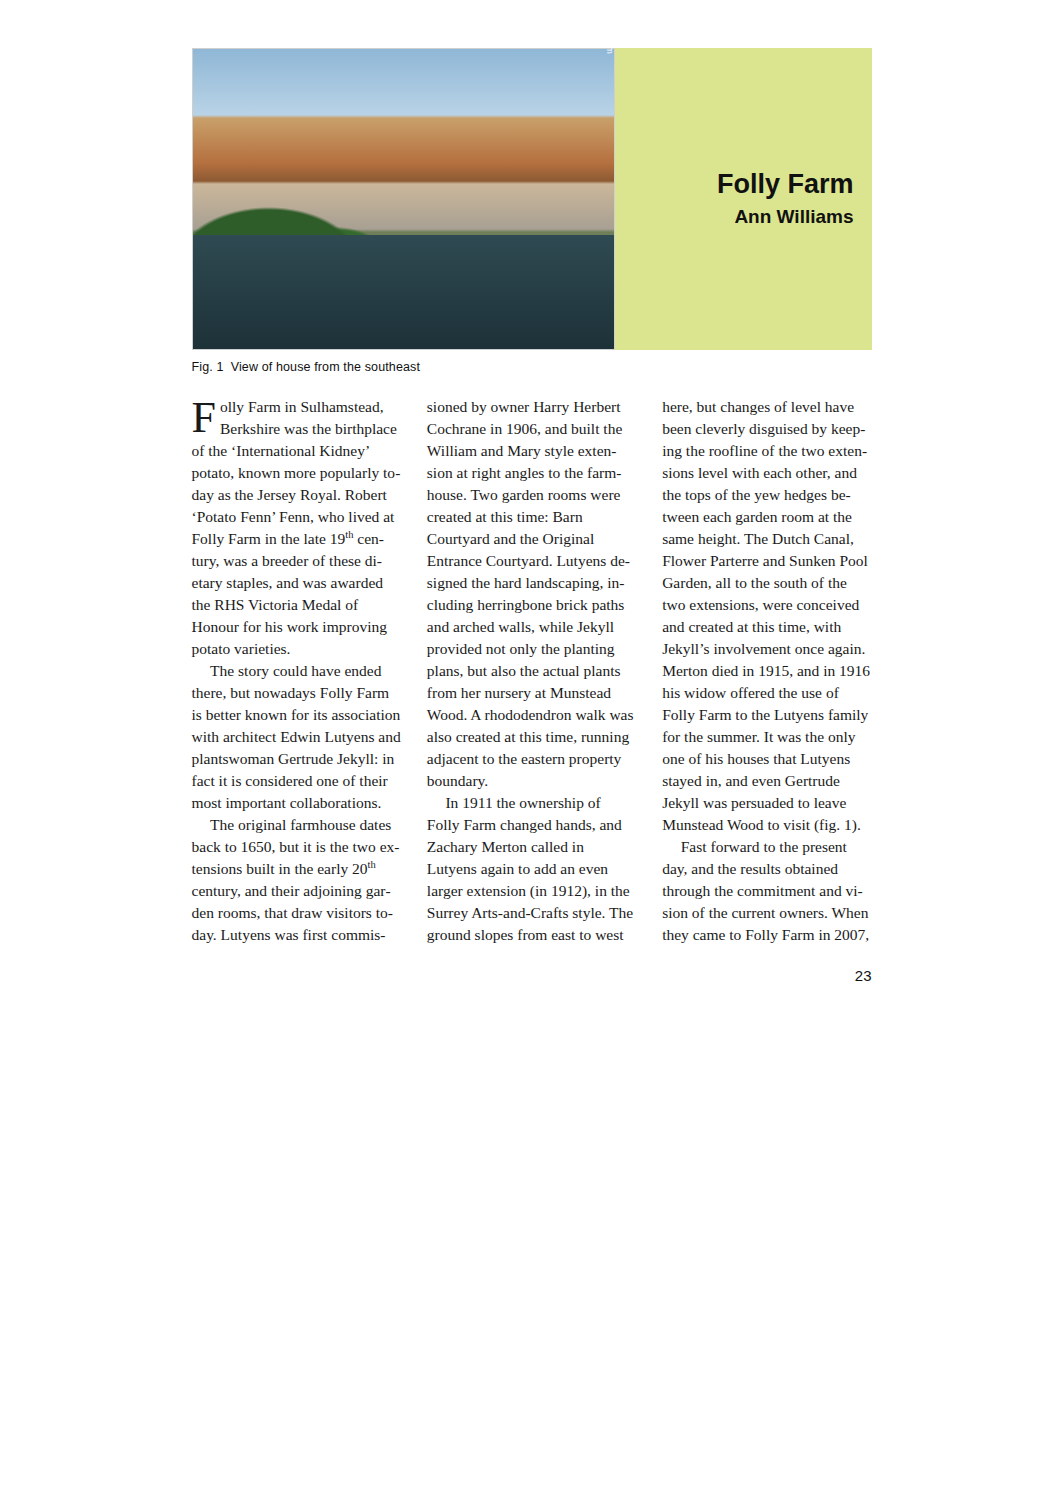©Folly Farm
Folly Farm
Ann Williams
Fig. 1 View of house from the southeast
Folly Farm in Sulhamstead, Berkshire was the birthplace of the ‘International Kidney’ potato, known more popularly today as the Jersey Royal. Robert ‘Potato Fenn’ Fenn, who lived at Folly Farm in the late 19th century, was a breeder of these dietary staples, and was awarded the RHS Victoria Medal of Honour for his work improving potato varieties.
The story could have ended there, but nowadays Folly Farm is better known for its association with architect Edwin Lutyens and plantswoman Gertrude Jekyll: in fact it is considered one of their most important collaborations.
The original farmhouse dates back to 1650, but it is the two extensions built in the early 20th century, and their adjoining garden rooms, that draw visitors today. Lutyens was first commissioned by owner Harry Herbert Cochrane in 1906, and built the William and Mary style extension at right angles to the farmhouse. Two garden rooms were created at this time: Barn Courtyard and the Original Entrance Courtyard. Lutyens designed the hard landscaping, including herringbone brick paths and arched walls, while Jekyll provided not only the planting plans, but also the actual plants from her nursery at Munstead Wood. A rhododendron walk was also created at this time, running adjacent to the eastern property boundary.
In 1911 the ownership of Folly Farm changed hands, and Zachary Merton called in Lutyens again to add an even larger extension (in 1912), in the Surrey Arts-and-Crafts style. The ground slopes from east to west here, but changes of level have been cleverly disguised by keeping the roofline of the two extensions level with each other, and the tops of the yew hedges between each garden room at the same height. The Dutch Canal, Flower Parterre and Sunken Pool Garden, all to the south of the two extensions, were conceived and created at this time, with Jekyll’s involvement once again. Merton died in 1915, and in 1916 his widow offered the use of Folly Farm to the Lutyens family for the summer. It was the only one of his houses that Lutyens stayed in, and even Gertrude Jekyll was persuaded to leave Munstead Wood to visit (fig. 1).
Fast forward to the present day, and the results obtained through the commitment and vision of the current owners. When they came to Folly Farm in 2007,
23